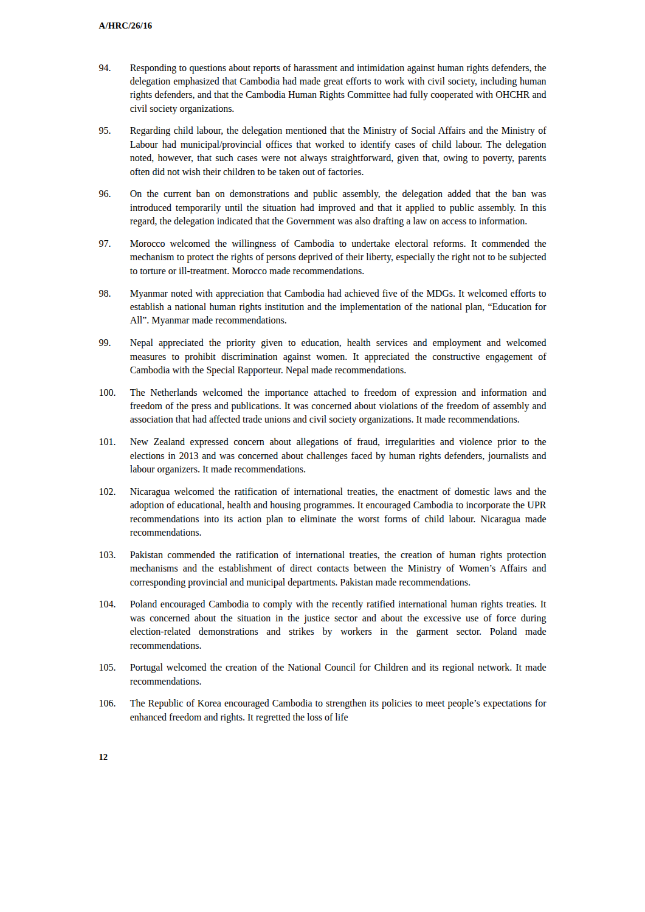A/HRC/26/16
94.
Responding to questions about reports of harassment and intimidation against human rights defenders, the delegation emphasized that Cambodia had made great efforts to work with civil society, including human rights defenders, and that the Cambodia Human Rights Committee had fully cooperated with OHCHR and civil society organizations.
95.
Regarding child labour, the delegation mentioned that the Ministry of Social Affairs and the Ministry of Labour had municipal/provincial offices that worked to identify cases of child labour. The delegation noted, however, that such cases were not always straightforward, given that, owing to poverty, parents often did not wish their children to be taken out of factories.
96.
On the current ban on demonstrations and public assembly, the delegation added that the ban was introduced temporarily until the situation had improved and that it applied to public assembly. In this regard, the delegation indicated that the Government was also drafting a law on access to information.
97.
Morocco welcomed the willingness of Cambodia to undertake electoral reforms. It commended the mechanism to protect the rights of persons deprived of their liberty, especially the right not to be subjected to torture or ill-treatment. Morocco made recommendations.
98.
Myanmar noted with appreciation that Cambodia had achieved five of the MDGs. It welcomed efforts to establish a national human rights institution and the implementation of the national plan, “Education for All”. Myanmar made recommendations.
99.
Nepal appreciated the priority given to education, health services and employment and welcomed measures to prohibit discrimination against women. It appreciated the constructive engagement of Cambodia with the Special Rapporteur. Nepal made recommendations.
100.
The Netherlands welcomed the importance attached to freedom of expression and information and freedom of the press and publications. It was concerned about violations of the freedom of assembly and association that had affected trade unions and civil society organizations. It made recommendations.
101.
New Zealand expressed concern about allegations of fraud, irregularities and violence prior to the elections in 2013 and was concerned about challenges faced by human rights defenders, journalists and labour organizers. It made recommendations.
102.
Nicaragua welcomed the ratification of international treaties, the enactment of domestic laws and the adoption of educational, health and housing programmes. It encouraged Cambodia to incorporate the UPR recommendations into its action plan to eliminate the worst forms of child labour. Nicaragua made recommendations.
103.
Pakistan commended the ratification of international treaties, the creation of human rights protection mechanisms and the establishment of direct contacts between the Ministry of Women’s Affairs and corresponding provincial and municipal departments. Pakistan made recommendations.
104.
Poland encouraged Cambodia to comply with the recently ratified international human rights treaties. It was concerned about the situation in the justice sector and about the excessive use of force during election-related demonstrations and strikes by workers in the garment sector. Poland made recommendations.
105.
Portugal welcomed the creation of the National Council for Children and its regional network. It made recommendations.
106.
The Republic of Korea encouraged Cambodia to strengthen its policies to meet people’s expectations for enhanced freedom and rights. It regretted the loss of life
12